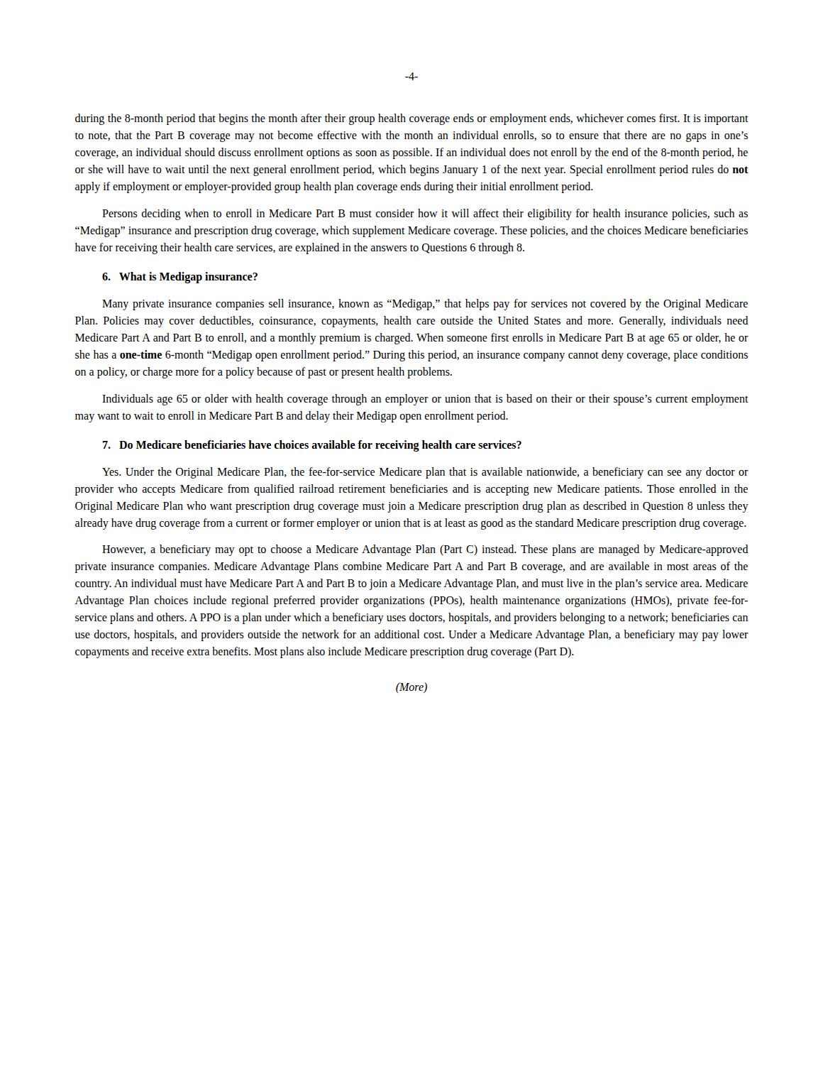-4-
during the 8-month period that begins the month after their group health coverage ends or employment ends, whichever comes first. It is important to note, that the Part B coverage may not become effective with the month an individual enrolls, so to ensure that there are no gaps in one’s coverage, an individual should discuss enrollment options as soon as possible. If an individual does not enroll by the end of the 8-month period, he or she will have to wait until the next general enrollment period, which begins January 1 of the next year. Special enrollment period rules do not apply if employment or employer-provided group health plan coverage ends during their initial enrollment period.
Persons deciding when to enroll in Medicare Part B must consider how it will affect their eligibility for health insurance policies, such as “Medigap” insurance and prescription drug coverage, which supplement Medicare coverage. These policies, and the choices Medicare beneficiaries have for receiving their health care services, are explained in the answers to Questions 6 through 8.
6. What is Medigap insurance?
Many private insurance companies sell insurance, known as “Medigap,” that helps pay for services not covered by the Original Medicare Plan. Policies may cover deductibles, coinsurance, copayments, health care outside the United States and more. Generally, individuals need Medicare Part A and Part B to enroll, and a monthly premium is charged. When someone first enrolls in Medicare Part B at age 65 or older, he or she has a one-time 6-month “Medigap open enrollment period.” During this period, an insurance company cannot deny coverage, place conditions on a policy, or charge more for a policy because of past or present health problems.
Individuals age 65 or older with health coverage through an employer or union that is based on their or their spouse’s current employment may want to wait to enroll in Medicare Part B and delay their Medigap open enrollment period.
7. Do Medicare beneficiaries have choices available for receiving health care services?
Yes. Under the Original Medicare Plan, the fee-for-service Medicare plan that is available nationwide, a beneficiary can see any doctor or provider who accepts Medicare from qualified railroad retirement beneficiaries and is accepting new Medicare patients. Those enrolled in the Original Medicare Plan who want prescription drug coverage must join a Medicare prescription drug plan as described in Question 8 unless they already have drug coverage from a current or former employer or union that is at least as good as the standard Medicare prescription drug coverage.
However, a beneficiary may opt to choose a Medicare Advantage Plan (Part C) instead. These plans are managed by Medicare-approved private insurance companies. Medicare Advantage Plans combine Medicare Part A and Part B coverage, and are available in most areas of the country. An individual must have Medicare Part A and Part B to join a Medicare Advantage Plan, and must live in the plan’s service area. Medicare Advantage Plan choices include regional preferred provider organizations (PPOs), health maintenance organizations (HMOs), private fee-for-service plans and others. A PPO is a plan under which a beneficiary uses doctors, hospitals, and providers belonging to a network; beneficiaries can use doctors, hospitals, and providers outside the network for an additional cost. Under a Medicare Advantage Plan, a beneficiary may pay lower copayments and receive extra benefits. Most plans also include Medicare prescription drug coverage (Part D).
(More)